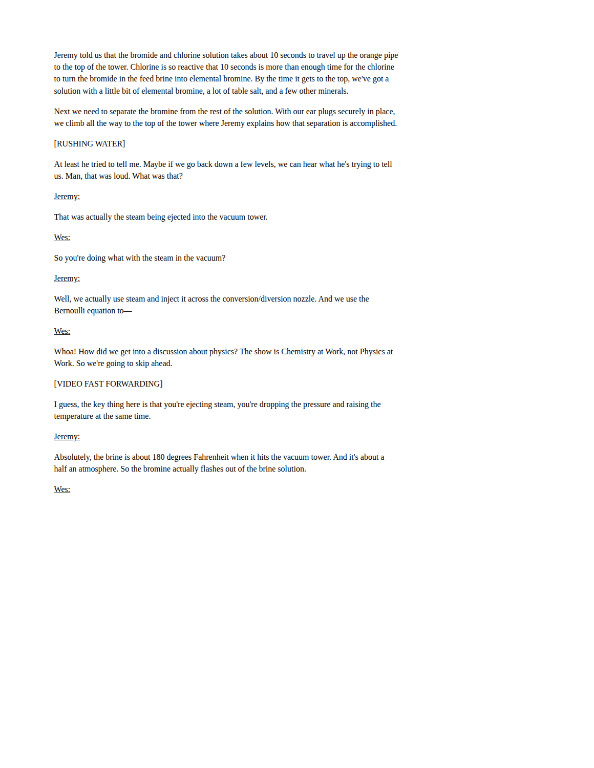Jeremy told us that the bromide and chlorine solution takes about 10 seconds to travel up the orange pipe to the top of the tower. Chlorine is so reactive that 10 seconds is more than enough time for the chlorine to turn the bromide in the feed brine into elemental bromine. By the time it gets to the top, we've got a solution with a little bit of elemental bromine, a lot of table salt, and a few other minerals.
Next we need to separate the bromine from the rest of the solution. With our ear plugs securely in place, we climb all the way to the top of the tower where Jeremy explains how that separation is accomplished.
[RUSHING WATER]
At least he tried to tell me. Maybe if we go back down a few levels, we can hear what he's trying to tell us. Man, that was loud. What was that?
Jeremy:
That was actually the steam being ejected into the vacuum tower.
Wes:
So you're doing what with the steam in the vacuum?
Jeremy:
Well, we actually use steam and inject it across the conversion/diversion nozzle. And we use the Bernoulli equation to—
Wes:
Whoa! How did we get into a discussion about physics? The show is Chemistry at Work, not Physics at Work. So we're going to skip ahead.
[VIDEO FAST FORWARDING]
I guess, the key thing here is that you're ejecting steam, you're dropping the pressure and raising the temperature at the same time.
Jeremy:
Absolutely, the brine is about 180 degrees Fahrenheit when it hits the vacuum tower. And it's about a half an atmosphere. So the bromine actually flashes out of the brine solution.
Wes: